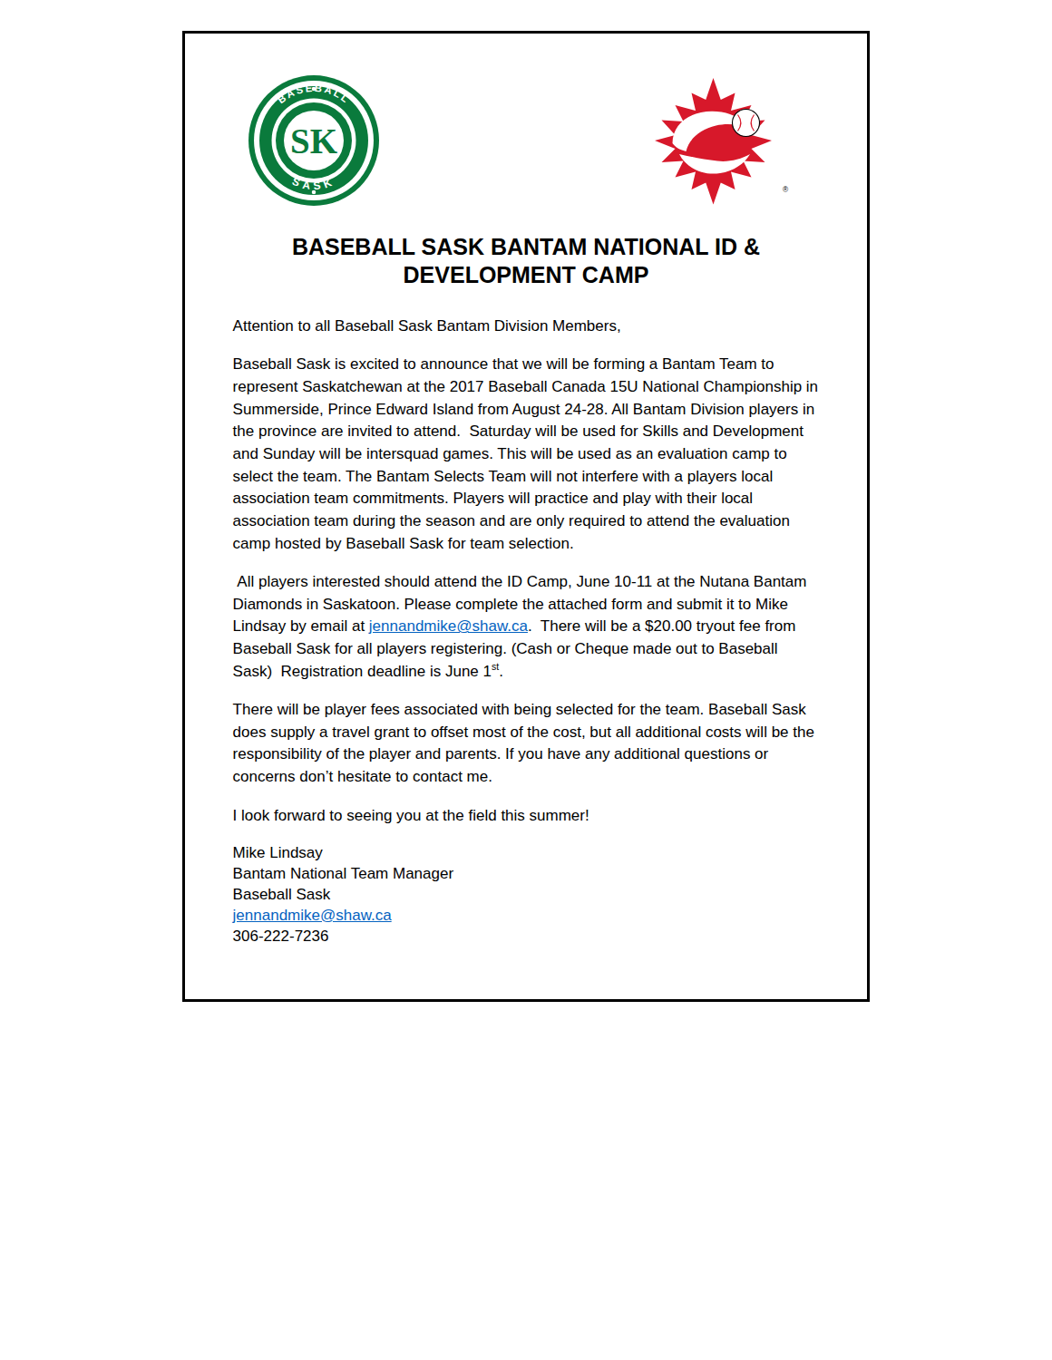SK BASEBALL SASK ®
BASEBALL SASK BANTAM NATIONAL ID & DEVELOPMENT CAMP
Attention to all Baseball Sask Bantam Division Members,
Baseball Sask is excited to announce that we will be forming a Bantam Team to represent Saskatchewan at the 2017 Baseball Canada 15U National Championship in Summerside, Prince Edward Island from August 24-28. All Bantam Division players in the province are invited to attend. Saturday will be used for Skills and Development and Sunday will be intersquad games. This will be used as an evaluation camp to select the team. The Bantam Selects Team will not interfere with a players local association team commitments. Players will practice and play with their local association team during the season and are only required to attend the evaluation camp hosted by Baseball Sask for team selection.
All players interested should attend the ID Camp, June 10-11 at the Nutana Bantam Diamonds in Saskatoon. Please complete the attached form and submit it to Mike Lindsay by email at jennandmike@shaw.ca. There will be a $20.00 tryout fee from Baseball Sask for all players registering. (Cash or Cheque made out to Baseball Sask) Registration deadline is June 1st.
There will be player fees associated with being selected for the team. Baseball Sask does supply a travel grant to offset most of the cost, but all additional costs will be the responsibility of the player and parents. If you have any additional questions or concerns don’t hesitate to contact me.
I look forward to seeing you at the field this summer!
Mike Lindsay
Bantam National Team Manager
Baseball Sask
jennandmike@shaw.ca
306-222-7236